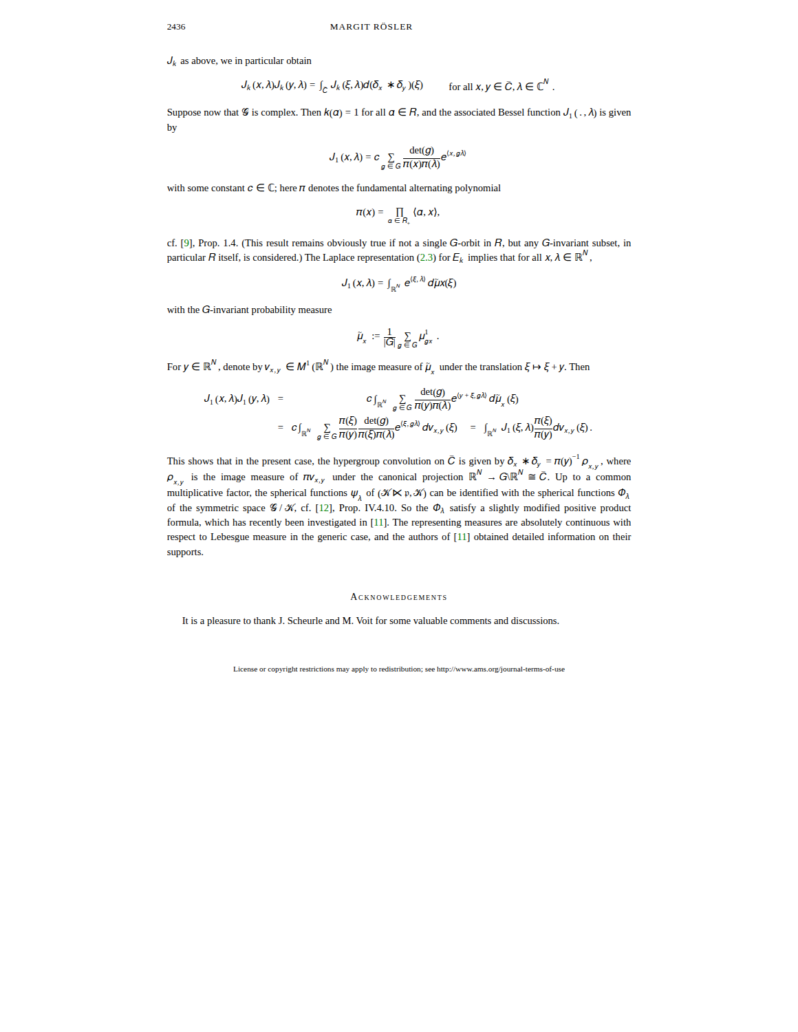2436 MARGIT RÖSLER
Jk as above, we in particular obtain
Jk (x,λ) Jk (y,λ) = ∫C¯ Jk (ξ,λ) d(δx∗δy)(ξ) for all x,y∈C¯, λ∈ℂN.
Suppose now that 𝒢 is complex. Then k(α)=1 for all α∈R, and the associated Bessel function J1(.,λ) is given by
J1(x,λ) = c ∑g∈G det(g) π(x)π(λ) e⟨x,gλ⟩
with some constant c∈ℂ; here π denotes the fundamental alternating polynomial
π(x) = ∏α∈R+ ⟨α,x⟩,
cf. [9], Prop. 1.4. (This result remains obviously true if not a single G-orbit in R, but any G-invariant subset, in particular R itself, is considered.) The Laplace representation (2.3) for Ek implies that for all x,λ∈ℝN,
J1(x,λ) = ∫ℝN e⟨ξ,λ⟩ dμ~x (ξ)
with the G-invariant probability measure
μ~x := 1|G| ∑g∈G μgx1 .
For y∈ℝN, denote by νx,y∈M1(ℝN) the image measure of μ~x under the translation ξ↦ξ+y. Then
J1(x,λ) J1(y,λ) = c ∫ℝN ∑g∈G det(g) π(y)π(λ) e⟨y+ξ,gλ⟩ dμ~x(ξ) = c ∫ℝN ∑g∈G π(ξ)π(y) det(g) π(ξ)π(λ) e⟨ξ,gλ⟩ dνx,y(ξ) = ∫ℝN J1(ξ,λ) π(ξ)π(y) dνx,y(ξ).
This shows that in the present case, the hypergroup convolution on C¯ is given by δx∗δy=π(y)−1ρx,y, where ρx,y is the image measure of πνx,y under the canonical projection ℝN→G\ℝN≅C¯. Up to a common multiplicative factor, the spherical functions ψλ of (𝒦⋉𝔭,𝒦) can be identified with the spherical functions Φλ of the symmetric space 𝒢/𝒦, cf. [12], Prop. IV.4.10. So the Φλ satisfy a slightly modified positive product formula, which has recently been investigated in [11]. The representing measures are absolutely continuous with respect to Lebesgue measure in the generic case, and the authors of [11] obtained detailed information on their supports.
Acknowledgements
It is a pleasure to thank J. Scheurle and M. Voit for some valuable comments and discussions.
License or copyright restrictions may apply to redistribution; see http://www.ams.org/journal-terms-of-use